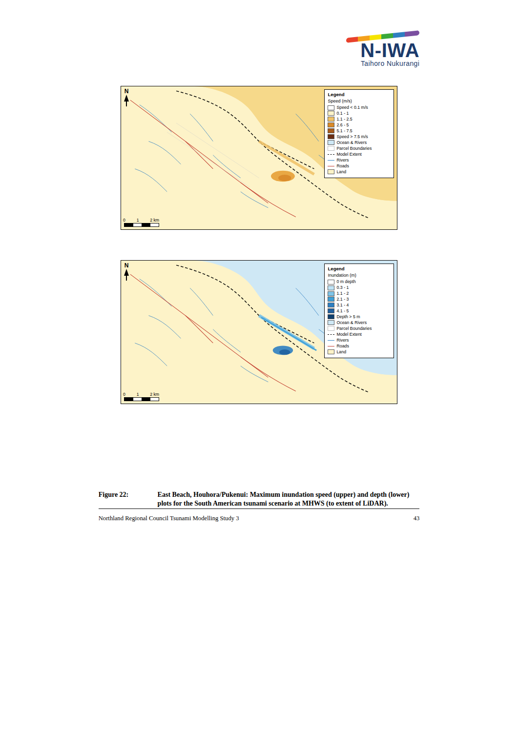N-IWA
Taihoro Nukurangi
N
Legend
Speed (m/s)
Speed < 0.1 m/s
0.1 - 1
1.1 - 2.5
2.6 - 5
5.1 - 7.5
Speed > 7.5 m/s
Ocean & Rivers
Parcel Boundaries
Model Extent
Rivers
Roads
Land
012 km
N
Legend
Inundation (m)
0 m depth
0.3 - 1
1.1 - 2
2.1 - 3
3.1 - 4
4.1 - 5
Depth > 5 m
Ocean & Rivers
Parcel Boundaries
Model Extent
Rivers
Roads
Land
012 km
Figure 22:
East Beach, Houhora/Pukenui: Maximum inundation speed (upper) and depth (lower) plots for the South American tsunami scenario at MHWS (to extent of LiDAR).
Northland Regional Council Tsunami Modelling Study 3
43